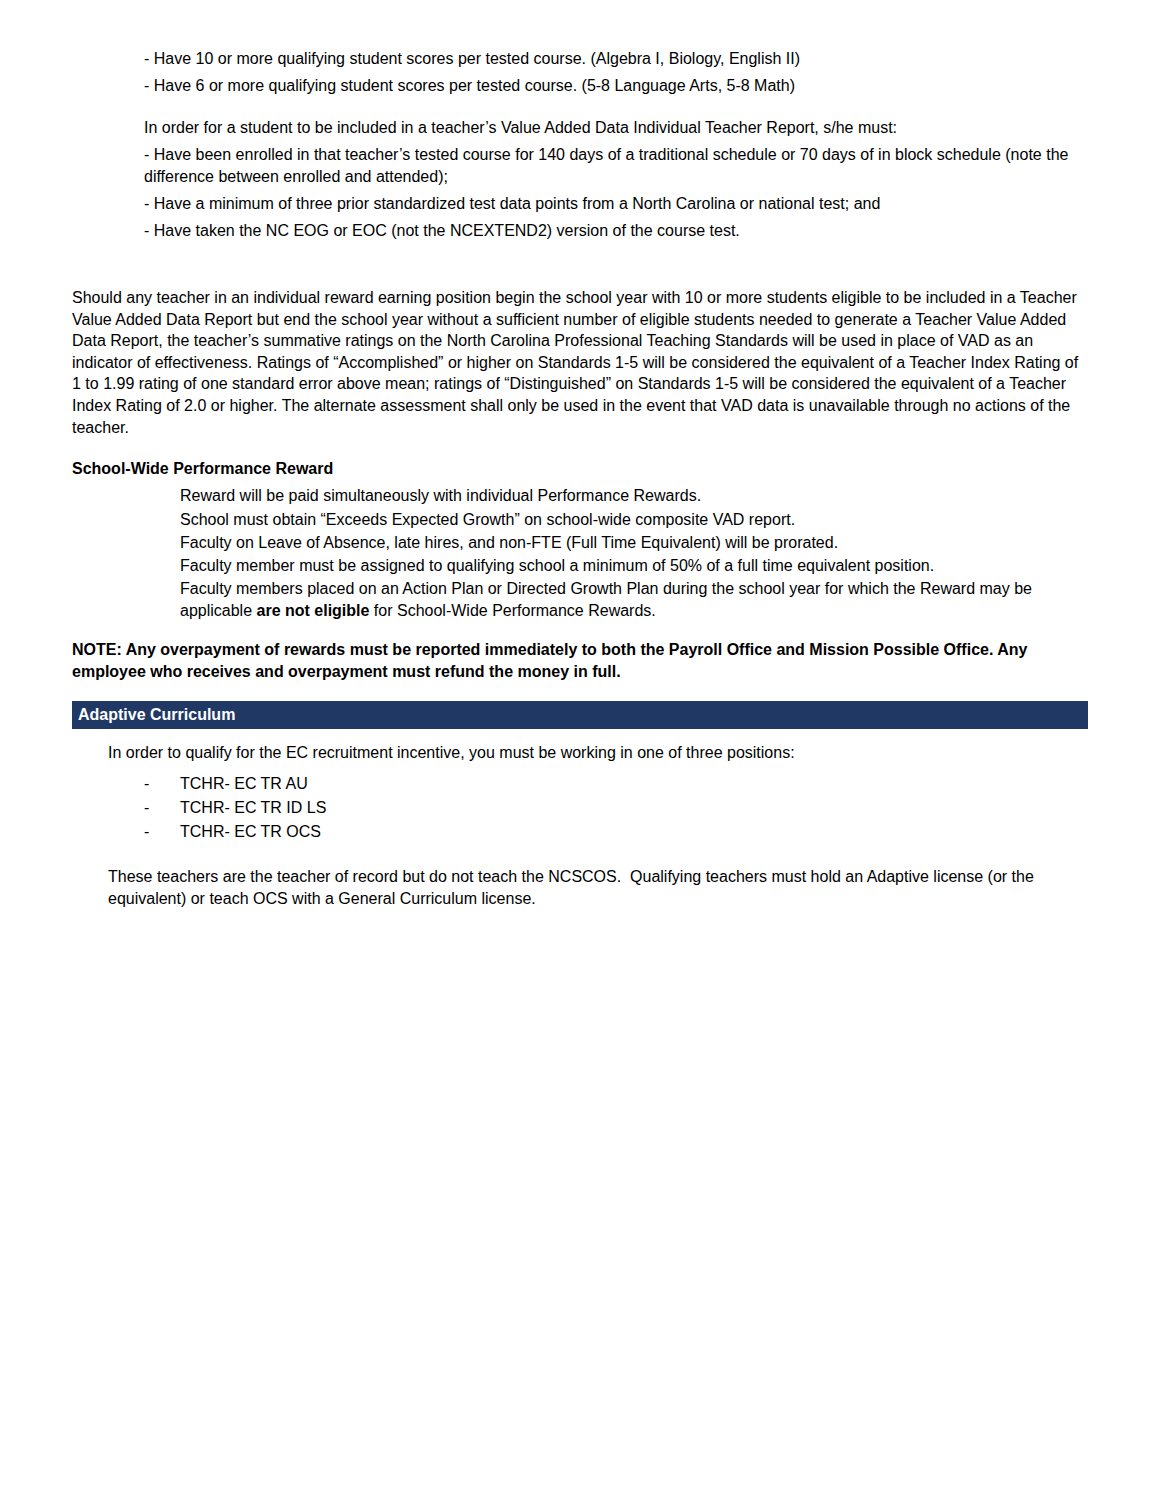- Have 10 or more qualifying student scores per tested course. (Algebra I, Biology, English II)
- Have 6 or more qualifying student scores per tested course. (5-8 Language Arts, 5-8 Math)
In order for a student to be included in a teacher’s Value Added Data Individual Teacher Report, s/he must:
- Have been enrolled in that teacher’s tested course for 140 days of a traditional schedule or 70 days of in block schedule (note the difference between enrolled and attended);
- Have a minimum of three prior standardized test data points from a North Carolina or national test; and
- Have taken the NC EOG or EOC (not the NCEXTEND2) version of the course test.
Should any teacher in an individual reward earning position begin the school year with 10 or more students eligible to be included in a Teacher Value Added Data Report but end the school year without a sufficient number of eligible students needed to generate a Teacher Value Added Data Report, the teacher’s summative ratings on the North Carolina Professional Teaching Standards will be used in place of VAD as an indicator of effectiveness. Ratings of “Accomplished” or higher on Standards 1-5 will be considered the equivalent of a Teacher Index Rating of 1 to 1.99 rating of one standard error above mean; ratings of “Distinguished” on Standards 1-5 will be considered the equivalent of a Teacher Index Rating of 2.0 or higher. The alternate assessment shall only be used in the event that VAD data is unavailable through no actions of the teacher.
School-Wide Performance Reward
Reward will be paid simultaneously with individual Performance Rewards.
School must obtain “Exceeds Expected Growth” on school-wide composite VAD report.
Faculty on Leave of Absence, late hires, and non-FTE (Full Time Equivalent) will be prorated.
Faculty member must be assigned to qualifying school a minimum of 50% of a full time equivalent position.
Faculty members placed on an Action Plan or Directed Growth Plan during the school year for which the Reward may be applicable are not eligible for School-Wide Performance Rewards.
NOTE: Any overpayment of rewards must be reported immediately to both the Payroll Office and Mission Possible Office. Any employee who receives and overpayment must refund the money in full.
Adaptive Curriculum
In order to qualify for the EC recruitment incentive, you must be working in one of three positions:
TCHR- EC TR AU
TCHR- EC TR ID LS
TCHR- EC TR OCS
These teachers are the teacher of record but do not teach the NCSCOS. Qualifying teachers must hold an Adaptive license (or the equivalent) or teach OCS with a General Curriculum license.